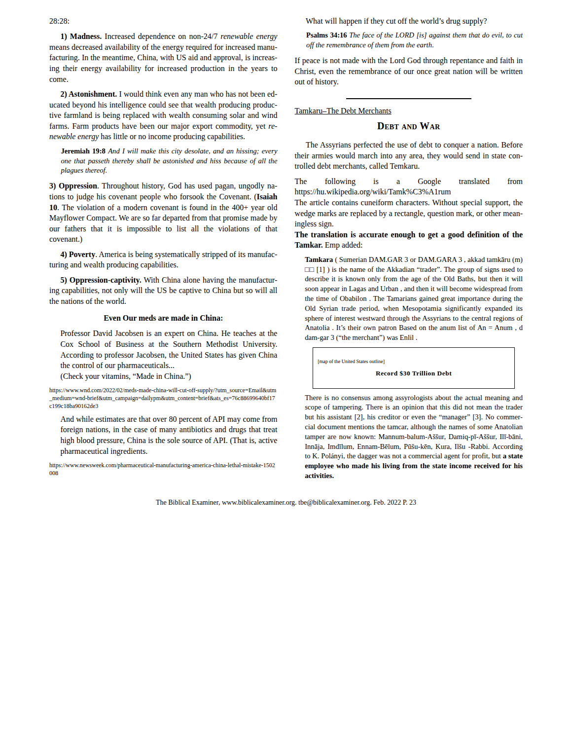28:28:
1) Madness. Increased dependence on non-24/7 renewable energy means decreased availability of the energy required for increased manufacturing. In the meantime, China, with US aid and approval, is increasing their energy availability for increased production in the years to come.
2) Astonishment. I would think even any man who has not been educated beyond his intelligence could see that wealth producing productive farmland is being replaced with wealth consuming solar and wind farms. Farm products have been our major export commodity, yet renewable energy has little or no income producing capabilities.
Jeremiah 19:8 And I will make this city desolate, and an hissing; every one that passeth thereby shall be astonished and hiss because of all the plagues thereof.
3) Oppression. Throughout history, God has used pagan, ungodly nations to judge his covenant people who forsook the Covenant. (Isaiah 10. The violation of a modern covenant is found in the 400+ year old Mayflower Compact. We are so far departed from that promise made by our fathers that it is impossible to list all the violations of that covenant.)
4) Poverty. America is being systematically stripped of its manufacturing and wealth producing capabilities.
5) Oppression-captivity. With China alone having the manufacturing capabilities, not only will the US be captive to China but so will all the nations of the world.
Even Our meds are made in China:
Professor David Jacobsen is an expert on China. He teaches at the Cox School of Business at the Southern Methodist University. According to professor Jacobsen, the United States has given China the control of our pharmaceuticals...
(Check your vitamins, “Made in China.”)
https://www.wnd.com/2022/02/meds-made-china-will-cut-off-supply/?utm_source=Email&utm_medium=wnd-brief&utm_campaign=dailypm&utm_content=brief&ats_es=76c88699640bf17c199c18ba90162de3
And while estimates are that over 80 percent of API may come from foreign nations, in the case of many antibiotics and drugs that treat high blood pressure, China is the sole source of API. (That is, active pharmaceutical ingredients.
https://www.newsweek.com/pharmaceutical-manufacturing-america-china-lethal-mistake-1502008
What will happen if they cut off the world’s drug supply?
Psalms 34:16 The face of the LORD [is] against them that do evil, to cut off the remembrance of them from the earth.
If peace is not made with the Lord God through repentance and faith in Christ, even the remembrance of our once great nation will be written out of history.
Tamkaru–The Debt Merchants
Debt and War
The Assyrians perfected the use of debt to conquer a nation. Before their armies would march into any area, they would send in state controlled debt merchants, called Temkaru.
The following is a Google translated from https://hu.wikipedia.org/wiki/Tamk%C3%A1rum
The article contains cuneiform characters. Without special support, the wedge marks are replaced by a rectangle, question mark, or other meaningless sign.
The translation is accurate enough to get a good definition of the Tamkar. Emp added:
Tamkara ( Sumerian DAM.GAR 3 or DAM.GARA 3 , akkad tamkāru (m) □□ [1] ) is the name of the Akkadian “trader”. The group of signs used to describe it is known only from the age of the Old Baths, but then it will soon appear in Lagas and Urban , and then it will become widespread from the time of Obabilon . The Tamarians gained great importance during the Old Syrian trade period, when Mesopotamia significantly expanded its sphere of interest westward through the Assyrians to the central regions of Anatolia . It’s their own patron Based on the anum list of An = Anum , d dam-gar 3 (“the merchant”) was Enlil .
[map of the United States outline] Record $30 Trillion Debt
There is no consensus among assyrologists about the actual meaning and scope of tampering. There is an opinion that this did not mean the trader but his assistant [2], his creditor or even the “manager” [3]. No commercial document mentions the tamcar, although the names of some Anatolian tamper are now known: Mannum-balum-Aššur, Damiq-pī-Aššur, Ilī-bāni, Innāja, Imdīlum, Ennam-Bēlum, Pūšu-kēn, Kura, Ilšu -Rabbi. According to K. Polányi, the dagger was not a commercial agent for profit, but a state employee who made his living from the state income received for his activities.
The Biblical Examiner, www.biblicalexaminer.org. tbe@biblicalexaminer.org. Feb. 2022 P. 23